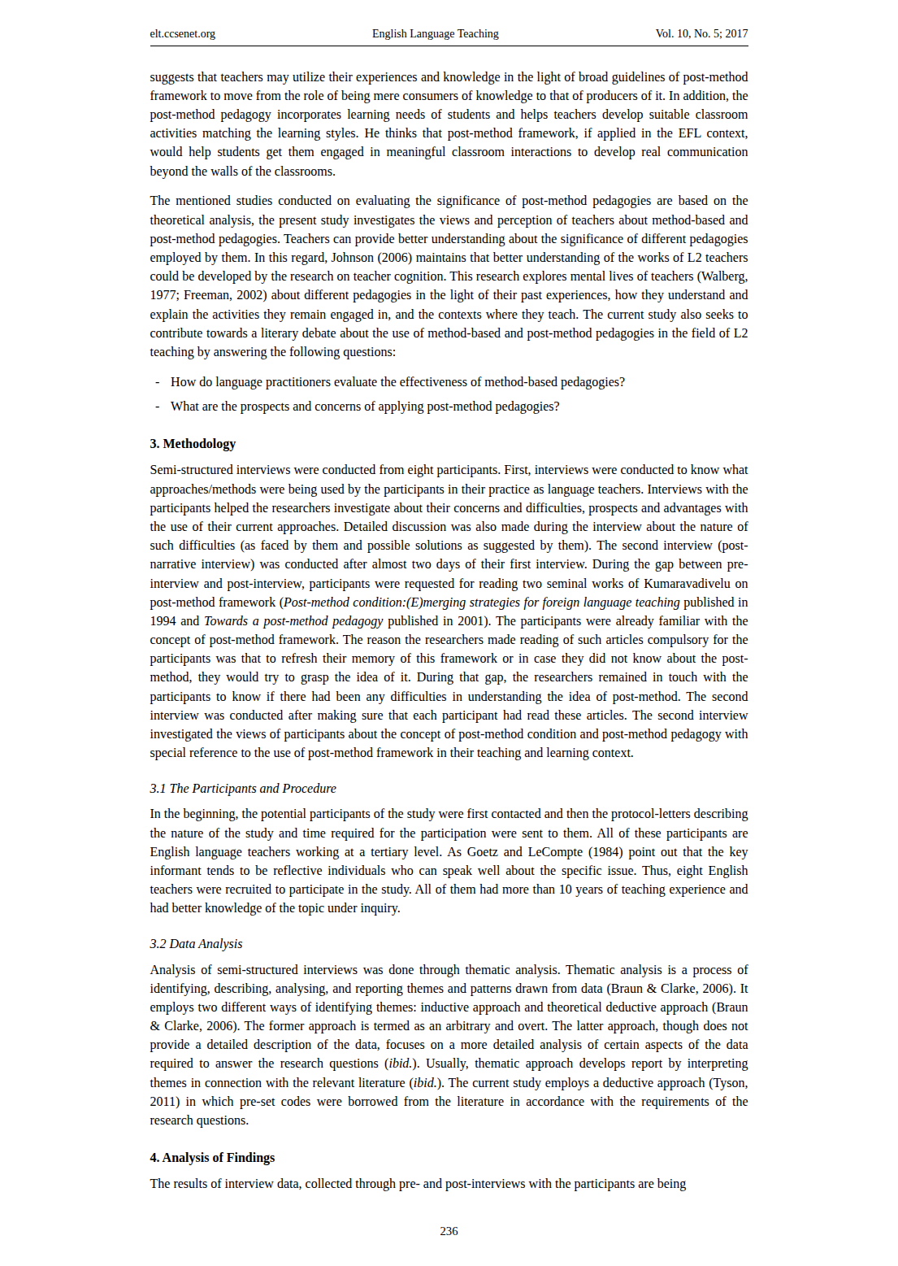elt.ccsenet.org English Language Teaching Vol. 10, No. 5; 2017
suggests that teachers may utilize their experiences and knowledge in the light of broad guidelines of post-method framework to move from the role of being mere consumers of knowledge to that of producers of it. In addition, the post-method pedagogy incorporates learning needs of students and helps teachers develop suitable classroom activities matching the learning styles. He thinks that post-method framework, if applied in the EFL context, would help students get them engaged in meaningful classroom interactions to develop real communication beyond the walls of the classrooms.
The mentioned studies conducted on evaluating the significance of post-method pedagogies are based on the theoretical analysis, the present study investigates the views and perception of teachers about method-based and post-method pedagogies. Teachers can provide better understanding about the significance of different pedagogies employed by them. In this regard, Johnson (2006) maintains that better understanding of the works of L2 teachers could be developed by the research on teacher cognition. This research explores mental lives of teachers (Walberg, 1977; Freeman, 2002) about different pedagogies in the light of their past experiences, how they understand and explain the activities they remain engaged in, and the contexts where they teach. The current study also seeks to contribute towards a literary debate about the use of method-based and post-method pedagogies in the field of L2 teaching by answering the following questions:
How do language practitioners evaluate the effectiveness of method-based pedagogies?
What are the prospects and concerns of applying post-method pedagogies?
3. Methodology
Semi-structured interviews were conducted from eight participants. First, interviews were conducted to know what approaches/methods were being used by the participants in their practice as language teachers. Interviews with the participants helped the researchers investigate about their concerns and difficulties, prospects and advantages with the use of their current approaches. Detailed discussion was also made during the interview about the nature of such difficulties (as faced by them and possible solutions as suggested by them). The second interview (post-narrative interview) was conducted after almost two days of their first interview. During the gap between pre-interview and post-interview, participants were requested for reading two seminal works of Kumaravadivelu on post-method framework (Post-method condition:(E)merging strategies for foreign language teaching published in 1994 and Towards a post-method pedagogy published in 2001). The participants were already familiar with the concept of post-method framework. The reason the researchers made reading of such articles compulsory for the participants was that to refresh their memory of this framework or in case they did not know about the post-method, they would try to grasp the idea of it. During that gap, the researchers remained in touch with the participants to know if there had been any difficulties in understanding the idea of post-method. The second interview was conducted after making sure that each participant had read these articles. The second interview investigated the views of participants about the concept of post-method condition and post-method pedagogy with special reference to the use of post-method framework in their teaching and learning context.
3.1 The Participants and Procedure
In the beginning, the potential participants of the study were first contacted and then the protocol-letters describing the nature of the study and time required for the participation were sent to them. All of these participants are English language teachers working at a tertiary level. As Goetz and LeCompte (1984) point out that the key informant tends to be reflective individuals who can speak well about the specific issue. Thus, eight English teachers were recruited to participate in the study. All of them had more than 10 years of teaching experience and had better knowledge of the topic under inquiry.
3.2 Data Analysis
Analysis of semi-structured interviews was done through thematic analysis. Thematic analysis is a process of identifying, describing, analysing, and reporting themes and patterns drawn from data (Braun & Clarke, 2006). It employs two different ways of identifying themes: inductive approach and theoretical deductive approach (Braun & Clarke, 2006). The former approach is termed as an arbitrary and overt. The latter approach, though does not provide a detailed description of the data, focuses on a more detailed analysis of certain aspects of the data required to answer the research questions (ibid.). Usually, thematic approach develops report by interpreting themes in connection with the relevant literature (ibid.). The current study employs a deductive approach (Tyson, 2011) in which pre-set codes were borrowed from the literature in accordance with the requirements of the research questions.
4. Analysis of Findings
The results of interview data, collected through pre- and post-interviews with the participants are being
236